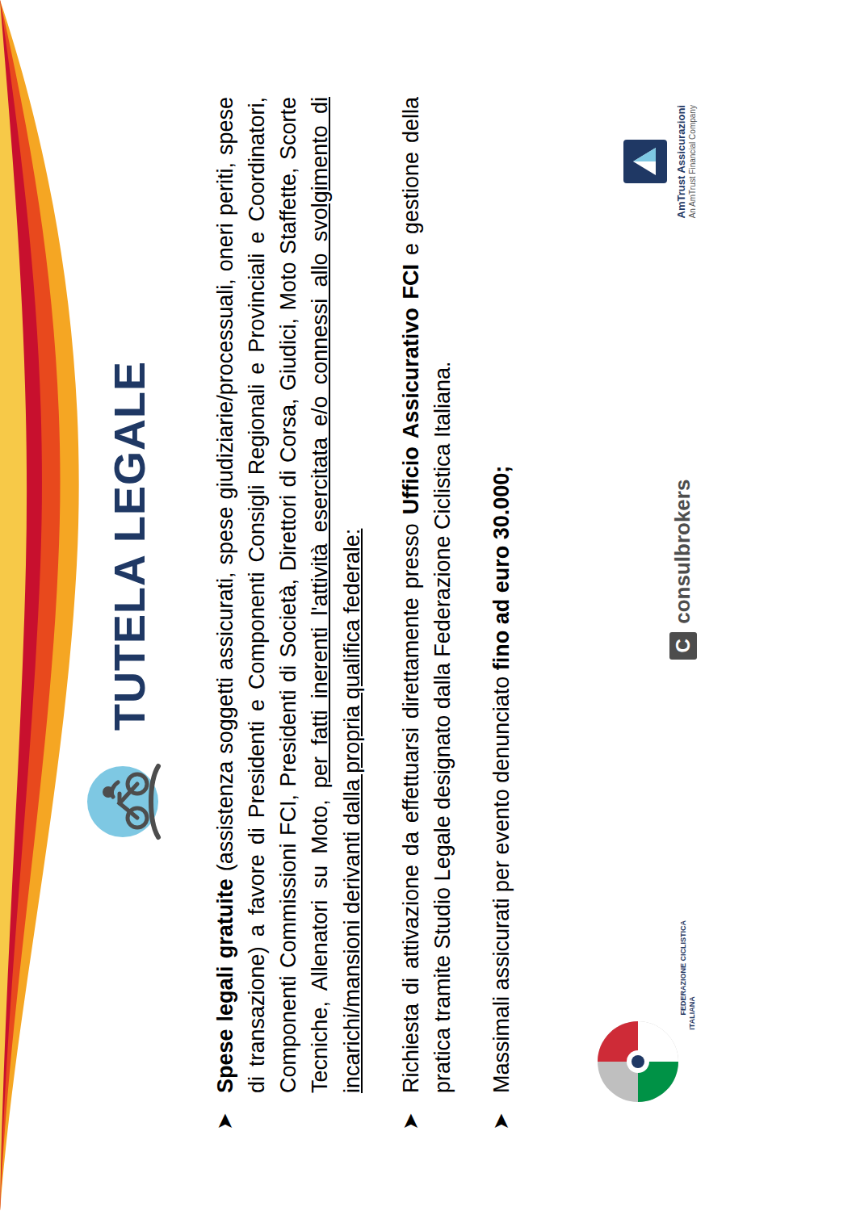TUTELA LEGALE
Spese legali gratuite (assistenza soggetti assicurati, spese giudiziarie/processuali, oneri periti, spese di transazione) a favore di Presidenti e Componenti Consigli Regionali e Provinciali e Coordinatori, Componenti Commissioni FCI, Presidenti di Società, Direttori di Corsa, Giudici, Moto Staffette, Scorte Tecniche, Allenatori su Moto, per fatti inerenti l'attività esercitata e/o connessi allo svolgimento di incarichi/mansioni derivanti dalla propria qualifica federale:
Richiesta di attivazione da effettuarsi direttamente presso Ufficio Assicurativo FCI e gestione della pratica tramite Studio Legale designato dalla Federazione Ciclistica Italiana.
Massimali assicurati per evento denunciato fino ad euro 30.000;
FEDERAZIONE CICLISTICA
ITALIANA
C
consulbrokers
AmTrust Assicurazioni
An AmTrust Financial Company